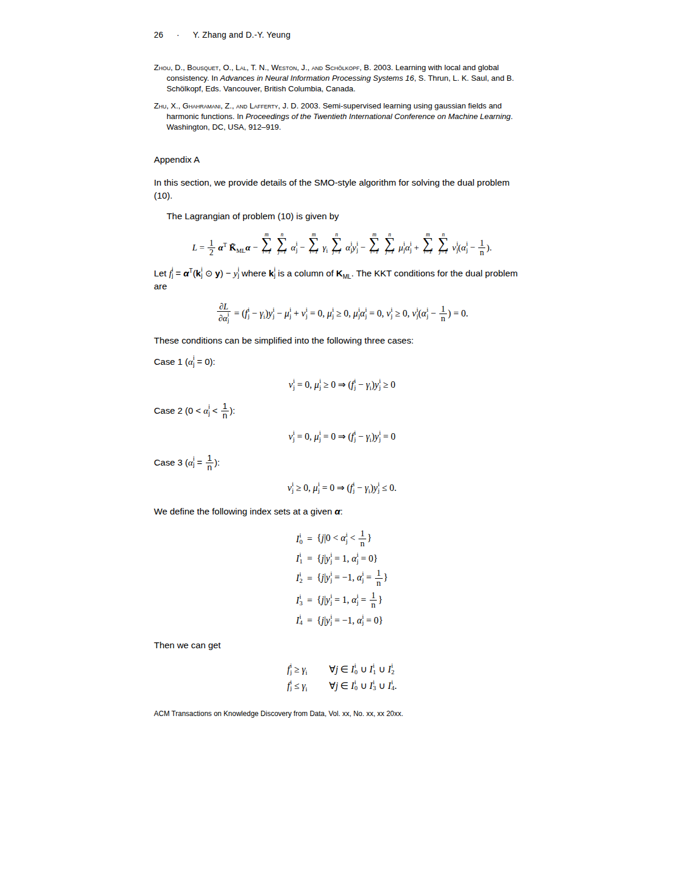26·Y. Zhang and D.-Y. Yeung
Zhou, D., Bousquet, O., Lal, T. N., Weston, J., and Schölkopf, B. 2003. Learning with local and global consistency. In Advances in Neural Information Processing Systems 16, S. Thrun, L. K. Saul, and B. Schölkopf, Eds. Vancouver, British Columbia, Canada.
Zhu, X., Ghahramani, Z., and Lafferty, J. D. 2003. Semi-supervised learning using gaussian fields and harmonic functions. In Proceedings of the Twentieth International Conference on Machine Learning. Washington, DC, USA, 912–919.
Appendix A
In this section, we provide details of the SMO-style algorithm for solving the dual problem (10).
The Lagrangian of problem (10) is given by
L = 12 αT K̃MLα − m∑i=1 n∑j=1 αij − m∑i=1 γi n∑j=1 αij yij − m∑i=1 n∑j=1 μij αij + m∑i=1 n∑j=1 νij(αij − 1 n).
Let fij = αT(kij ⊙ y) − yij where kij is a column of KML. The KKT conditions for the dual problem are
∂L∂αij = (fij − γi)yij − μij + νij = 0, μij ≥ 0, μij αij = 0, νij ≥ 0, νij(αij − 1 n) = 0.
These conditions can be simplified into the following three cases:
Case 1 (αij = 0):
νij = 0, μij ≥ 0 ⇒ (fij − γi)yij ≥ 0
Case 2 (0 < αij < 1 n):
νij = 0, μij = 0 ⇒ (fij − γi)yij = 0
Case 3 (αij = 1 n):
νij ≥ 0, μij = 0 ⇒ (fij − γi)yij ≤ 0.
We define the following index sets at a given α:
| I i 0 | = | { j /0 < α i j < 1 n } |
| I i 1 | = | { j / y i j = 1, α i j = 0} |
| I i 2 | = | { j / y i j = −1, α i j = 1 n } |
| I i 3 | = | { j / y i j = 1, α i j = 1 n } |
| I i 4 | = | { j / y i j = −1, α i j = 0} |
Then we can get
| f i j ≥ γ i | ∀ j ∈ I i 0 ∪ I i 1 ∪ I i 2 |
| f i j ≤ γ i | ∀ j ∈ I i 0 ∪ I i 3 ∪ I i 4 . |
ACM Transactions on Knowledge Discovery from Data, Vol. xx, No. xx, xx 20xx.